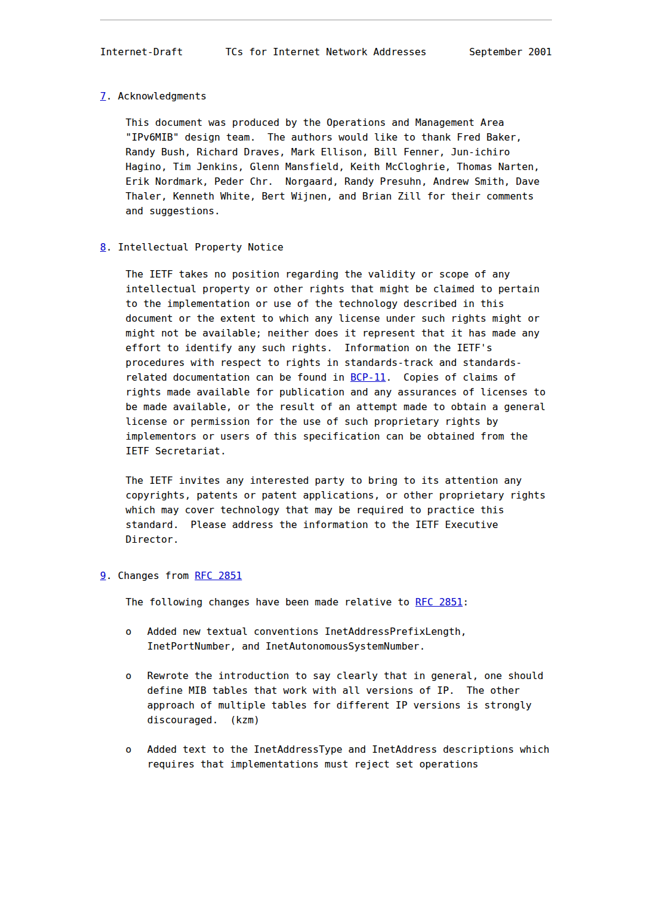Internet-Draft TCs for Internet Network Addresses September 2001
7. Acknowledgments
This document was produced by the Operations and Management Area "IPv6MIB" design team. The authors would like to thank Fred Baker, Randy Bush, Richard Draves, Mark Ellison, Bill Fenner, Jun-ichiro Hagino, Tim Jenkins, Glenn Mansfield, Keith McCloghrie, Thomas Narten, Erik Nordmark, Peder Chr. Norgaard, Randy Presuhn, Andrew Smith, Dave Thaler, Kenneth White, Bert Wijnen, and Brian Zill for their comments and suggestions.
8. Intellectual Property Notice
The IETF takes no position regarding the validity or scope of any intellectual property or other rights that might be claimed to pertain to the implementation or use of the technology described in this document or the extent to which any license under such rights might or might not be available; neither does it represent that it has made any effort to identify any such rights. Information on the IETF's procedures with respect to rights in standards-track and standards-related documentation can be found in BCP-11. Copies of claims of rights made available for publication and any assurances of licenses to be made available, or the result of an attempt made to obtain a general license or permission for the use of such proprietary rights by implementors or users of this specification can be obtained from the IETF Secretariat.
The IETF invites any interested party to bring to its attention any copyrights, patents or patent applications, or other proprietary rights which may cover technology that may be required to practice this standard. Please address the information to the IETF Executive Director.
9. Changes from RFC 2851
The following changes have been made relative to RFC 2851:
Added new textual conventions InetAddressPrefixLength, InetPortNumber, and InetAutonomousSystemNumber.
Rewrote the introduction to say clearly that in general, one should define MIB tables that work with all versions of IP. The other approach of multiple tables for different IP versions is strongly discouraged. (kzm)
Added text to the InetAddressType and InetAddress descriptions which requires that implementations must reject set operations